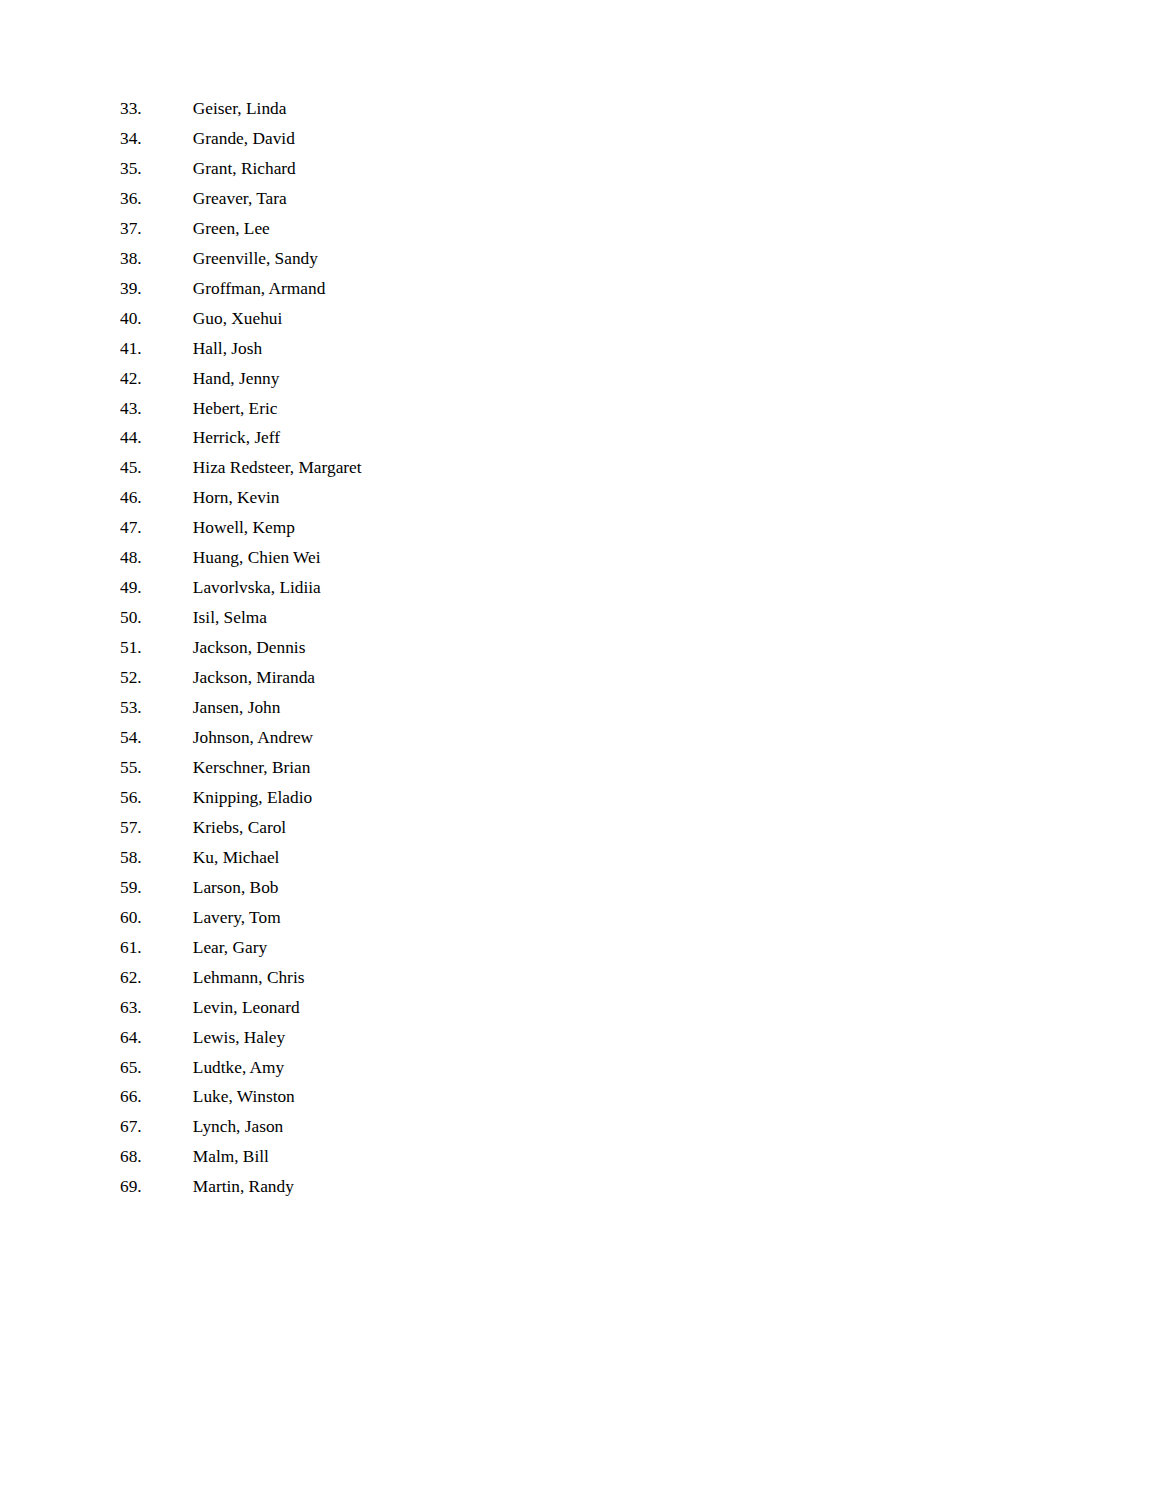33. Geiser, Linda
34. Grande, David
35. Grant, Richard
36. Greaver, Tara
37. Green, Lee
38. Greenville, Sandy
39. Groffman, Armand
40. Guo, Xuehui
41. Hall, Josh
42. Hand, Jenny
43. Hebert, Eric
44. Herrick, Jeff
45. Hiza Redsteer, Margaret
46. Horn, Kevin
47. Howell, Kemp
48. Huang, Chien Wei
49. Lavorlvska, Lidiia
50. Isil, Selma
51. Jackson, Dennis
52. Jackson, Miranda
53. Jansen, John
54. Johnson, Andrew
55. Kerschner, Brian
56. Knipping, Eladio
57. Kriebs, Carol
58. Ku, Michael
59. Larson, Bob
60. Lavery, Tom
61. Lear, Gary
62. Lehmann, Chris
63. Levin, Leonard
64. Lewis, Haley
65. Ludtke, Amy
66. Luke, Winston
67. Lynch, Jason
68. Malm, Bill
69. Martin, Randy